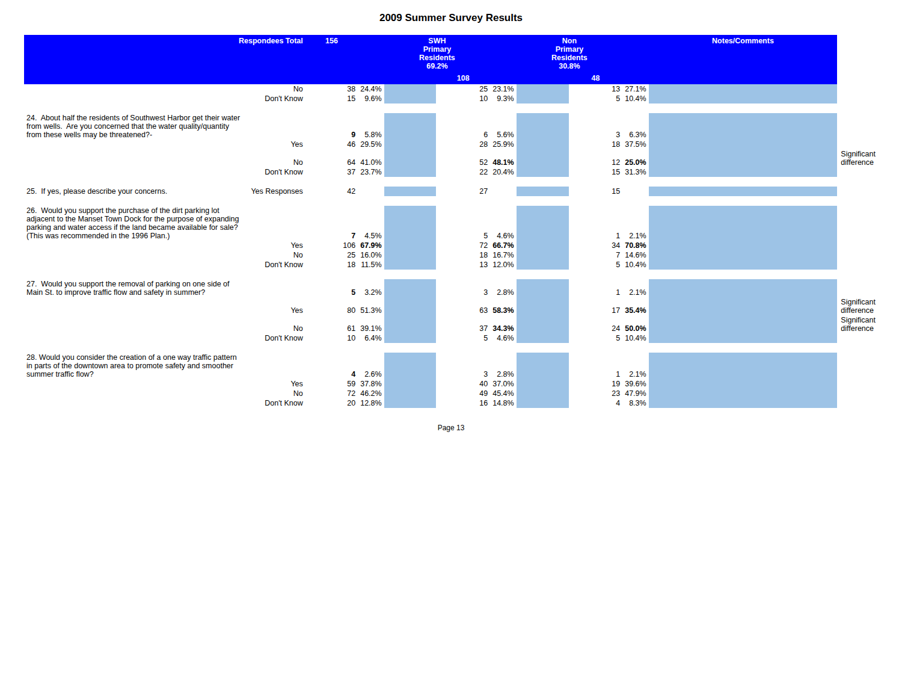2009 Summer Survey Results
| Respondees Total | 156 | | SWH Primary Residents 69.2% | | Non Primary Residents 30.8% | | Notes/Comments |
| | | | | | 108 | | | 48 | | |
| | No | 38 | 24.4% | | 25 | 23.1% | | 13 | 27.1% | | |
| | Don't Know | 15 | 9.6% | | 10 | 9.3% | | 5 | 10.4% | | |
| 24. About half the residents of Southwest Harbor get their water from wells. Are you concerned that the water quality/quantity from these wells may be threatened?- | | 9 | 5.8% | | 6 | 5.6% | | 3 | 6.3% | | |
| | Yes | 46 | 29.5% | | 28 | 25.9% | | 18 | 37.5% | | |
| | No | 64 | 41.0% | | 52 | 48.1% | | 12 | 25.0% | | Significant difference |
| | Don't Know | 37 | 23.7% | | 22 | 20.4% | | 15 | 31.3% | | |
| 25. If yes, please describe your concerns. | Yes Responses | 42 | | | 27 | | | 15 | | | |
| 26. Would you support the purchase of the dirt parking lot adjacent to the Manset Town Dock for the purpose of expanding parking and water access if the land became available for sale? (This was recommended in the 1996 Plan.) | | 7 | 4.5% | | 5 | 4.6% | | 1 | 2.1% | | |
| | Yes | 106 | 67.9% | | 72 | 66.7% | | 34 | 70.8% | | |
| | No | 25 | 16.0% | | 18 | 16.7% | | 7 | 14.6% | | |
| | Don't Know | 18 | 11.5% | | 13 | 12.0% | | 5 | 10.4% | | |
| 27. Would you support the removal of parking on one side of Main St. to improve traffic flow and safety in summer? | | 5 | 3.2% | | 3 | 2.8% | | 1 | 2.1% | | |
| | Yes | 80 | 51.3% | | 63 | 58.3% | | 17 | 35.4% | | Significant difference |
| | No | 61 | 39.1% | | 37 | 34.3% | | 24 | 50.0% | | Significant difference |
| | Don't Know | 10 | 6.4% | | 5 | 4.6% | | 5 | 10.4% | | |
| 28. Would you consider the creation of a one way traffic pattern in parts of the downtown area to promote safety and smoother summer traffic flow? | | 4 | 2.6% | | 3 | 2.8% | | 1 | 2.1% | | |
| | Yes | 59 | 37.8% | | 40 | 37.0% | | 19 | 39.6% | | |
| | No | 72 | 46.2% | | 49 | 45.4% | | 23 | 47.9% | | |
| | Don't Know | 20 | 12.8% | | 16 | 14.8% | | 4 | 8.3% | | |
Page 13